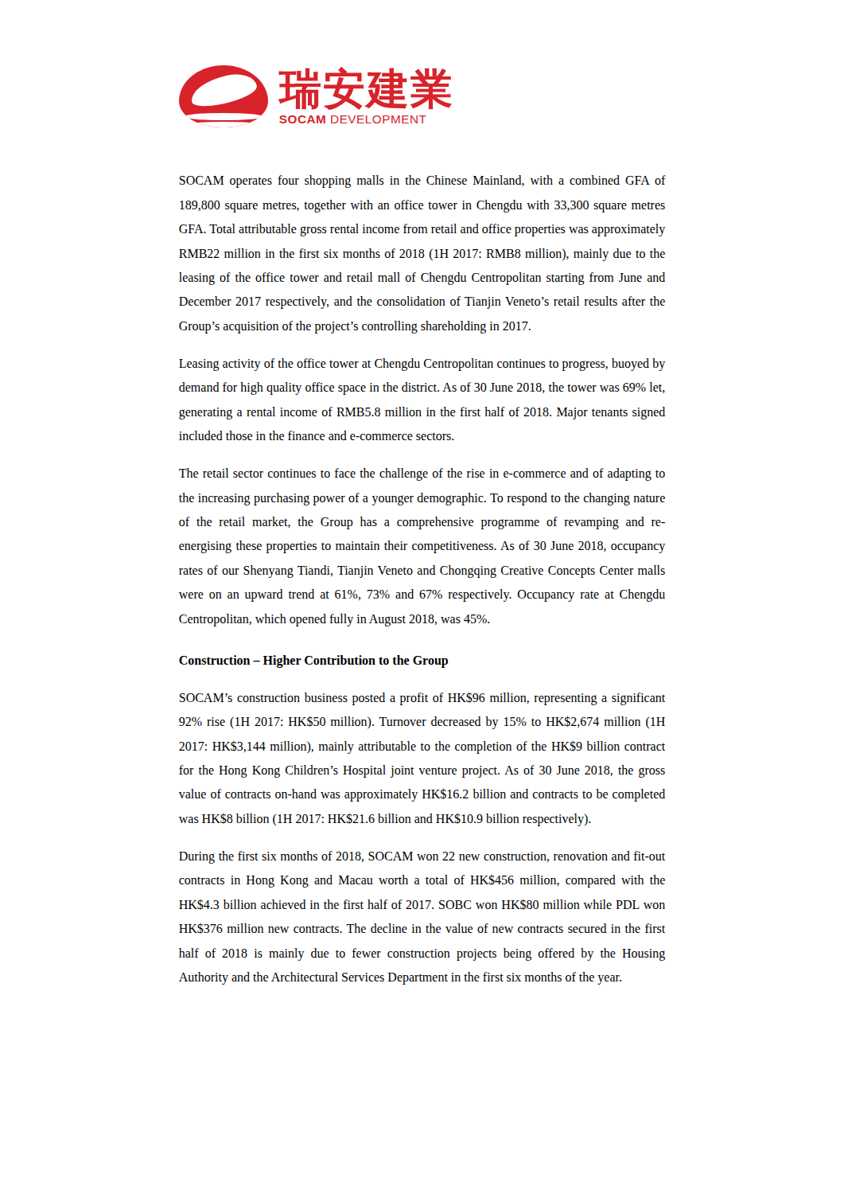瑞安建業
SOCAM DEVELOPMENT
SOCAM operates four shopping malls in the Chinese Mainland, with a combined GFA of 189,800 square metres, together with an office tower in Chengdu with 33,300 square metres GFA. Total attributable gross rental income from retail and office properties was approximately RMB22 million in the first six months of 2018 (1H 2017: RMB8 million), mainly due to the leasing of the office tower and retail mall of Chengdu Centropolitan starting from June and December 2017 respectively, and the consolidation of Tianjin Veneto’s retail results after the Group’s acquisition of the project’s controlling shareholding in 2017.
Leasing activity of the office tower at Chengdu Centropolitan continues to progress, buoyed by demand for high quality office space in the district. As of 30 June 2018, the tower was 69% let, generating a rental income of RMB5.8 million in the first half of 2018. Major tenants signed included those in the finance and e-commerce sectors.
The retail sector continues to face the challenge of the rise in e-commerce and of adapting to the increasing purchasing power of a younger demographic. To respond to the changing nature of the retail market, the Group has a comprehensive programme of revamping and re-energising these properties to maintain their competitiveness. As of 30 June 2018, occupancy rates of our Shenyang Tiandi, Tianjin Veneto and Chongqing Creative Concepts Center malls were on an upward trend at 61%, 73% and 67% respectively. Occupancy rate at Chengdu Centropolitan, which opened fully in August 2018, was 45%.
Construction – Higher Contribution to the Group
SOCAM’s construction business posted a profit of HK$96 million, representing a significant 92% rise (1H 2017: HK$50 million). Turnover decreased by 15% to HK$2,674 million (1H 2017: HK$3,144 million), mainly attributable to the completion of the HK$9 billion contract for the Hong Kong Children’s Hospital joint venture project. As of 30 June 2018, the gross value of contracts on-hand was approximately HK$16.2 billion and contracts to be completed was HK$8 billion (1H 2017: HK$21.6 billion and HK$10.9 billion respectively).
During the first six months of 2018, SOCAM won 22 new construction, renovation and fit-out contracts in Hong Kong and Macau worth a total of HK$456 million, compared with the HK$4.3 billion achieved in the first half of 2017. SOBC won HK$80 million while PDL won HK$376 million new contracts. The decline in the value of new contracts secured in the first half of 2018 is mainly due to fewer construction projects being offered by the Housing Authority and the Architectural Services Department in the first six months of the year.